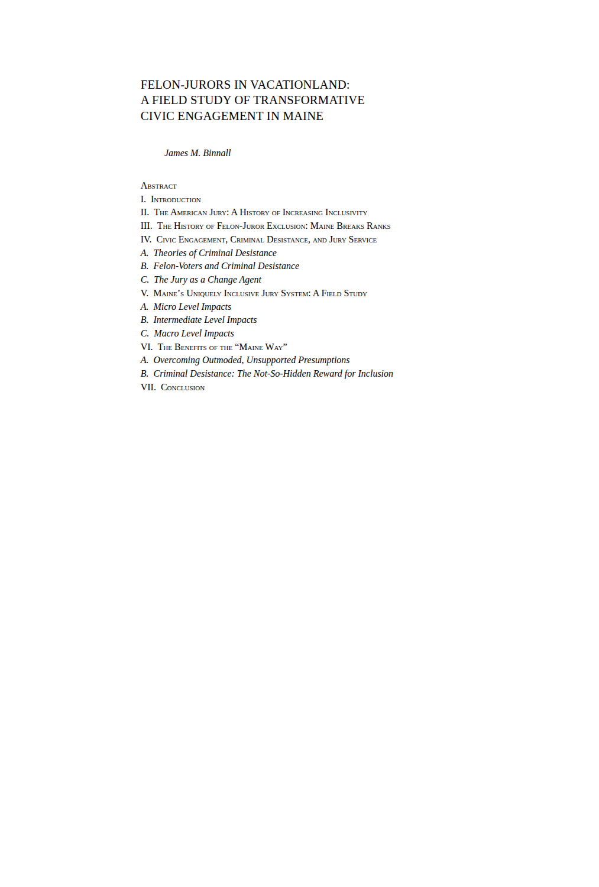Felon-Jurors in Vacationland:
A Field Study of Transformative
Civic Engagement in Maine
James M. Binnall
Abstract
I. Introduction
II. The American Jury: A History of Increasing Inclusivity
III. The History of Felon-Juror Exclusion: Maine Breaks Ranks
IV. Civic Engagement, Criminal Desistance, and Jury Service
A. Theories of Criminal Desistance
B. Felon-Voters and Criminal Desistance
C. The Jury as a Change Agent
V. Maine’s Uniquely Inclusive Jury System: A Field Study
A. Micro Level Impacts
B. Intermediate Level Impacts
C. Macro Level Impacts
VI. The Benefits of the “Maine Way”
A. Overcoming Outmoded, Unsupported Presumptions
B. Criminal Desistance: The Not-So-Hidden Reward for Inclusion
VII. Conclusion